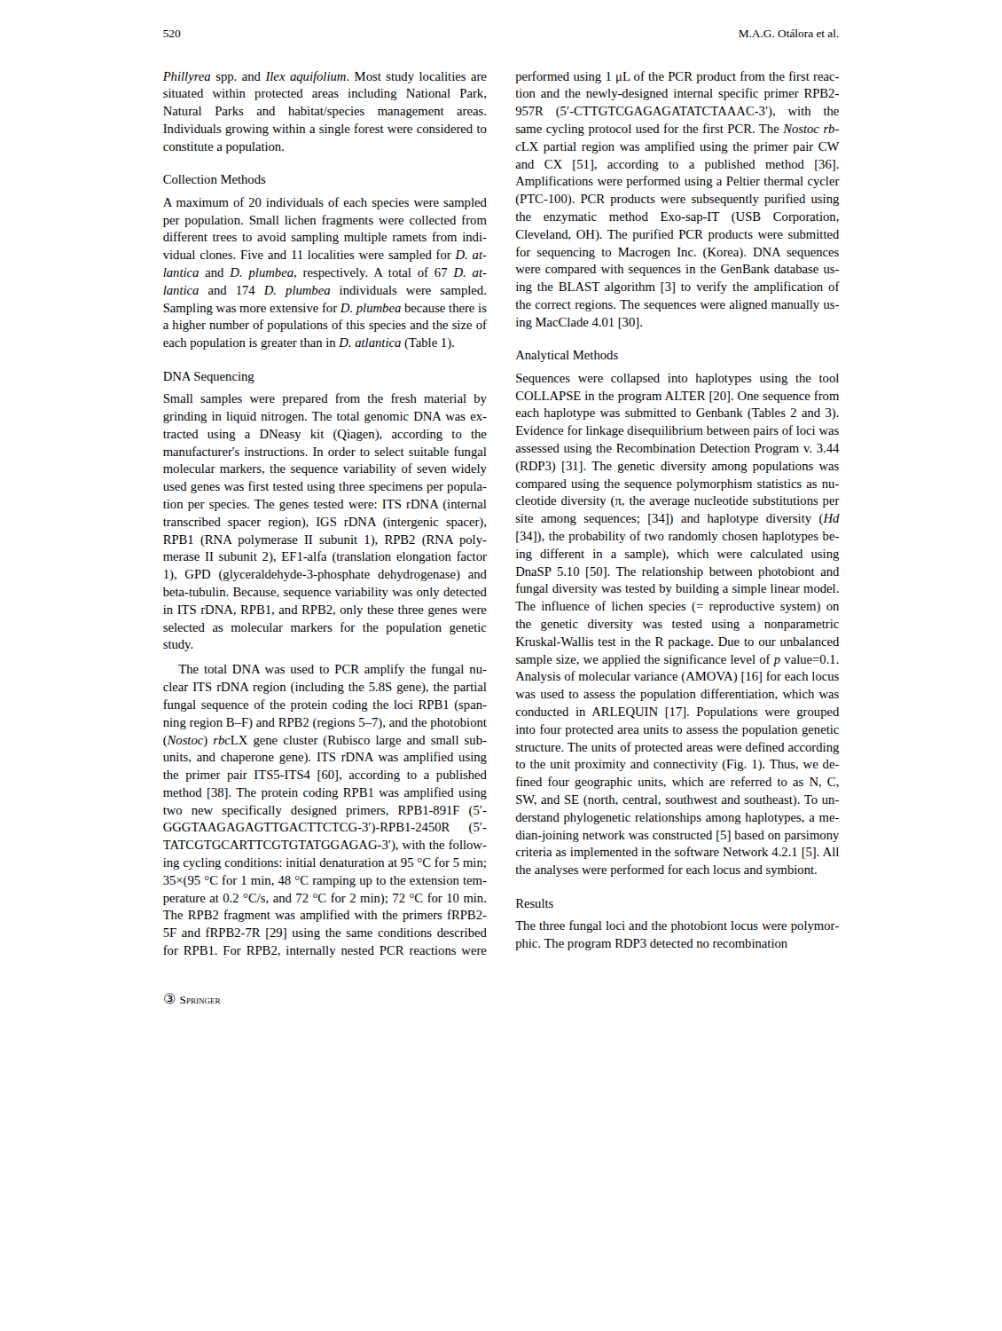520 M.A.G. Otálora et al.
Phillyrea spp. and Ilex aquifolium. Most study localities are situated within protected areas including National Park, Natural Parks and habitat/species management areas. Individuals growing within a single forest were considered to constitute a population.
Collection Methods
A maximum of 20 individuals of each species were sampled per population. Small lichen fragments were collected from different trees to avoid sampling multiple ramets from individual clones. Five and 11 localities were sampled for D. atlantica and D. plumbea, respectively. A total of 67 D. atlantica and 174 D. plumbea individuals were sampled. Sampling was more extensive for D. plumbea because there is a higher number of populations of this species and the size of each population is greater than in D. atlantica (Table 1).
DNA Sequencing
Small samples were prepared from the fresh material by grinding in liquid nitrogen. The total genomic DNA was extracted using a DNeasy kit (Qiagen), according to the manufacturer's instructions. In order to select suitable fungal molecular markers, the sequence variability of seven widely used genes was first tested using three specimens per population per species. The genes tested were: ITS rDNA (internal transcribed spacer region), IGS rDNA (intergenic spacer), RPB1 (RNA polymerase II subunit 1), RPB2 (RNA polymerase II subunit 2), EF1-alfa (translation elongation factor 1), GPD (glyceraldehyde-3-phosphate dehydrogenase) and beta-tubulin. Because, sequence variability was only detected in ITS rDNA, RPB1, and RPB2, only these three genes were selected as molecular markers for the population genetic study.
The total DNA was used to PCR amplify the fungal nuclear ITS rDNA region (including the 5.8S gene), the partial fungal sequence of the protein coding the loci RPB1 (spanning region B–F) and RPB2 (regions 5–7), and the photobiont (Nostoc) rbc LX gene cluster (Rubisco large and small subunits, and chaperone gene). ITS rDNA was amplified using the primer pair ITS5-ITS4 [60], according to a published method [38]. The protein coding RPB1 was amplified using two new specifically designed primers, RPB1-891F (5′-GGGTAAGAGAGTTGACTTCTCG-3′)-RPB1-2450R (5′-TATCGTGCARTTCGTGTATGGAGAG-3′), with the following cycling conditions: initial denaturation at 95 °C for 5 min; 35×(95 °C for 1 min, 48 °C ramping up to the extension temperature at 0.2 °C/s, and 72 °C for 2 min); 72 °C for 10 min. The RPB2 fragment was amplified with the primers fRPB2-5F and fRPB2-7R [29] using the same conditions described for RPB1. For RPB2, internally nested PCR reactions were performed using 1 μL of the PCR product from the first reaction and the newly-designed internal specific primer RPB2-957R (5′-CTTGTCGAGAGATATCTAAAC-3′), with the same cycling protocol used for the first PCR. The Nostoc rbc LX partial region was amplified using the primer pair CW and CX [51], according to a published method [36]. Amplifications were performed using a Peltier thermal cycler (PTC-100). PCR products were subsequently purified using the enzymatic method Exo-sap-IT (USB Corporation, Cleveland, OH). The purified PCR products were submitted for sequencing to Macrogen Inc. (Korea). DNA sequences were compared with sequences in the GenBank database using the BLAST algorithm [3] to verify the amplification of the correct regions. The sequences were aligned manually using MacClade 4.01 [30].
Analytical Methods
Sequences were collapsed into haplotypes using the tool COLLAPSE in the program ALTER [20]. One sequence from each haplotype was submitted to Genbank (Tables 2 and 3). Evidence for linkage disequilibrium between pairs of loci was assessed using the Recombination Detection Program v. 3.44 (RDP3) [31]. The genetic diversity among populations was compared using the sequence polymorphism statistics as nucleotide diversity (π, the average nucleotide substitutions per site among sequences; [34]) and haplotype diversity (Hd [34]), the probability of two randomly chosen haplotypes being different in a sample), which were calculated using DnaSP 5.10 [50]. The relationship between photobiont and fungal diversity was tested by building a simple linear model. The influence of lichen species (= reproductive system) on the genetic diversity was tested using a nonparametric Kruskal-Wallis test in the R package. Due to our unbalanced sample size, we applied the significance level of p value=0.1. Analysis of molecular variance (AMOVA) [16] for each locus was used to assess the population differentiation, which was conducted in ARLEQUIN [17]. Populations were grouped into four protected area units to assess the population genetic structure. The units of protected areas were defined according to the unit proximity and connectivity (Fig. 1). Thus, we defined four geographic units, which are referred to as N, C, SW, and SE (north, central, southwest and southeast). To understand phylogenetic relationships among haplotypes, a median-joining network was constructed [5] based on parsimony criteria as implemented in the software Network 4.2.1 [5]. All the analyses were performed for each locus and symbiont.
Results
The three fungal loci and the photobiont locus were polymorphic. The program RDP3 detected no recombination
③ Springer